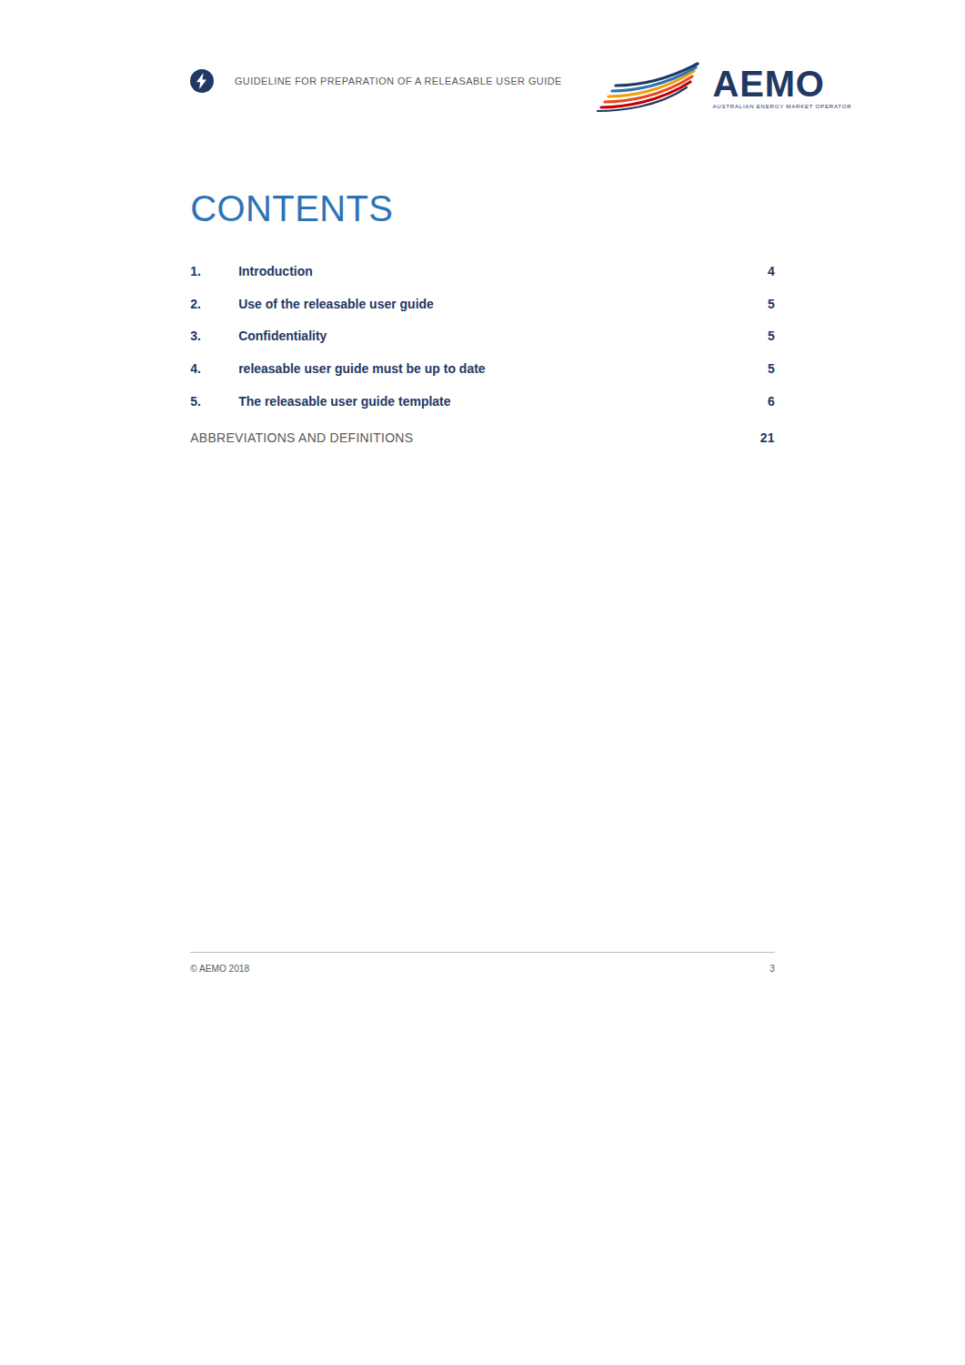Guideline for preparation of a releasable user guide
AEMO Australian Energy Market Operator
CONTENTS
1. Introduction 4
2. Use of the releasable user guide 5
3. Confidentiality 5
4. releasable user guide must be up to date 5
5. The releasable user guide template 6
Abbreviations and definitions 21
© AEMO 2018 3